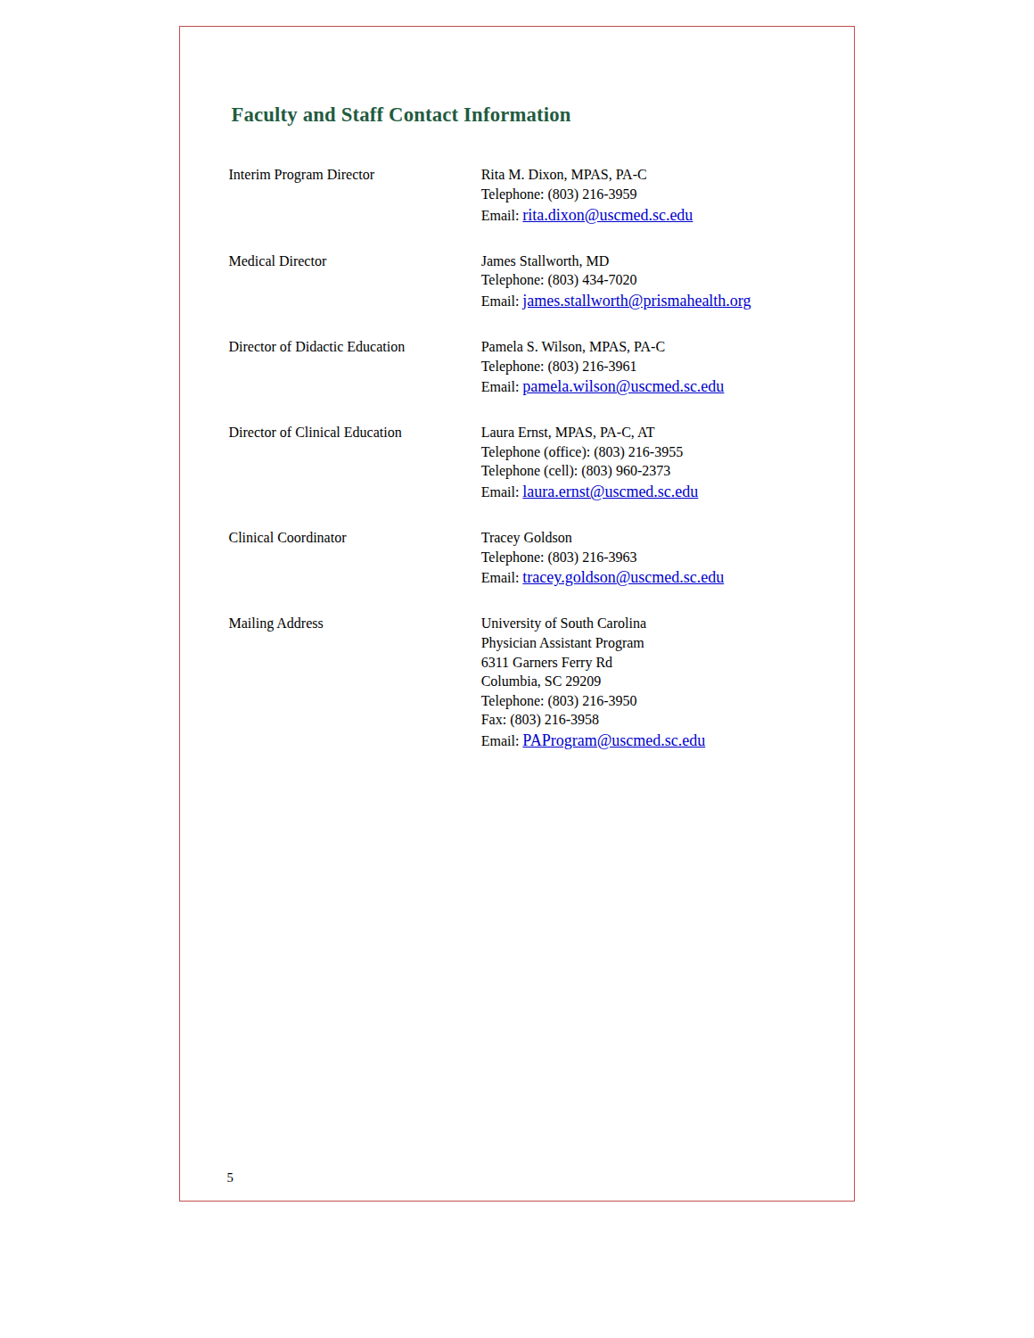Faculty and Staff Contact Information
| Interim Program Director | Rita M. Dixon, MPAS, PA-C Telephone: (803) 216-3959 Email: rita.dixon@uscmed.sc.edu |
| Medical Director | James Stallworth, MD Telephone: (803) 434-7020 Email: james.stallworth@prismahealth.org |
| Director of Didactic Education | Pamela S. Wilson, MPAS, PA-C Telephone: (803) 216-3961 Email: pamela.wilson@uscmed.sc.edu |
| Director of Clinical Education | Laura Ernst, MPAS, PA-C, AT Telephone (office): (803) 216-3955 Telephone (cell): (803) 960-2373 Email: laura.ernst@uscmed.sc.edu |
| Clinical Coordinator | Tracey Goldson Telephone: (803) 216-3963 Email: tracey.goldson@uscmed.sc.edu |
| Mailing Address | University of South Carolina Physician Assistant Program 6311 Garners Ferry Rd Columbia, SC 29209 Telephone: (803) 216-3950 Fax: (803) 216-3958 Email: PAProgram@uscmed.sc.edu |
5